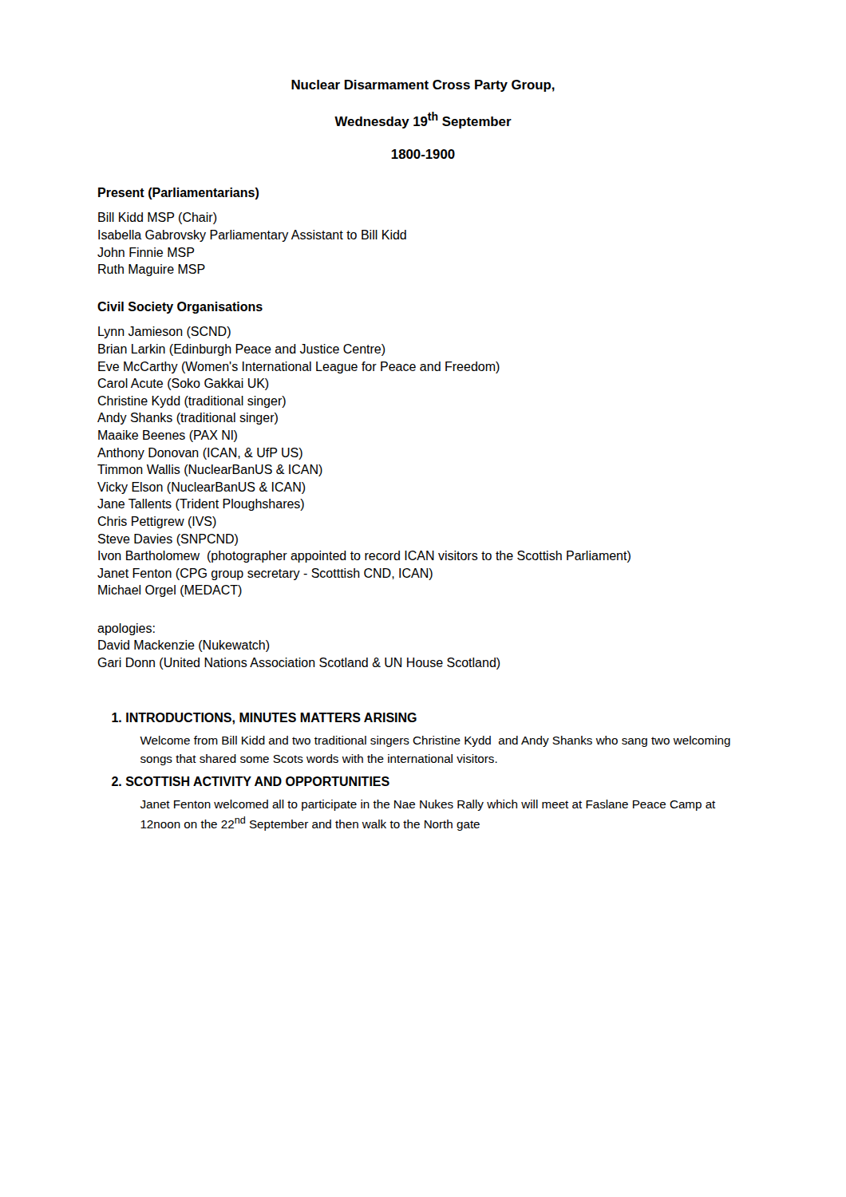Nuclear Disarmament Cross Party Group, Wednesday 19th September 1800-1900
Present (Parliamentarians)
Bill Kidd MSP (Chair)
Isabella Gabrovsky Parliamentary Assistant to Bill Kidd
John Finnie MSP
Ruth Maguire MSP
Civil Society Organisations
Lynn Jamieson (SCND)
Brian Larkin (Edinburgh Peace and Justice Centre)
Eve McCarthy (Women's International League for Peace and Freedom)
Carol Acute (Soko Gakkai UK)
Christine Kydd (traditional singer)
Andy Shanks (traditional singer)
Maaike Beenes (PAX Nl)
Anthony Donovan (ICAN, & UfP US)
Timmon Wallis (NuclearBanUS & ICAN)
Vicky Elson (NuclearBanUS & ICAN)
Jane Tallents (Trident Ploughshares)
Chris Pettigrew (IVS)
Steve Davies (SNPCND)
Ivon Bartholomew (photographer appointed to record ICAN visitors to the Scottish Parliament)
Janet Fenton (CPG group secretary - Scotttish CND, ICAN)
Michael Orgel (MEDACT)
apologies:
David Mackenzie (Nukewatch)
Gari Donn (United Nations Association Scotland & UN House Scotland)
INTRODUCTIONS, MINUTES MATTERS ARISING
Welcome from Bill Kidd and two traditional singers Christine Kydd and Andy Shanks who sang two welcoming songs that shared some Scots words with the international visitors.
SCOTTISH ACTIVITY AND OPPORTUNITIES
Janet Fenton welcomed all to participate in the Nae Nukes Rally which will meet at Faslane Peace Camp at 12noon on the 22nd September and then walk to the North gate